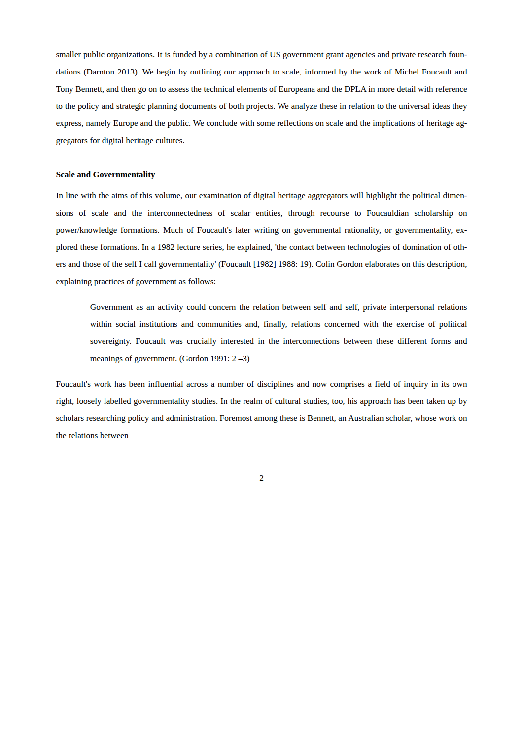smaller public organizations. It is funded by a combination of US government grant agencies and private research foundations (Darnton 2013). We begin by outlining our approach to scale, informed by the work of Michel Foucault and Tony Bennett, and then go on to assess the technical elements of Europeana and the DPLA in more detail with reference to the policy and strategic planning documents of both projects. We analyze these in relation to the universal ideas they express, namely Europe and the public. We conclude with some reflections on scale and the implications of heritage aggregators for digital heritage cultures.
Scale and Governmentality
In line with the aims of this volume, our examination of digital heritage aggregators will highlight the political dimensions of scale and the interconnectedness of scalar entities, through recourse to Foucauldian scholarship on power/knowledge formations. Much of Foucault's later writing on governmental rationality, or governmentality, explored these formations. In a 1982 lecture series, he explained, 'the contact between technologies of domination of others and those of the self I call governmentality' (Foucault [1982] 1988: 19). Colin Gordon elaborates on this description, explaining practices of government as follows:
Government as an activity could concern the relation between self and self, private interpersonal relations within social institutions and communities and, finally, relations concerned with the exercise of political sovereignty. Foucault was crucially interested in the interconnections between these different forms and meanings of government. (Gordon 1991: 2 –3)
Foucault's work has been influential across a number of disciplines and now comprises a field of inquiry in its own right, loosely labelled governmentality studies. In the realm of cultural studies, too, his approach has been taken up by scholars researching policy and administration. Foremost among these is Bennett, an Australian scholar, whose work on the relations between
2